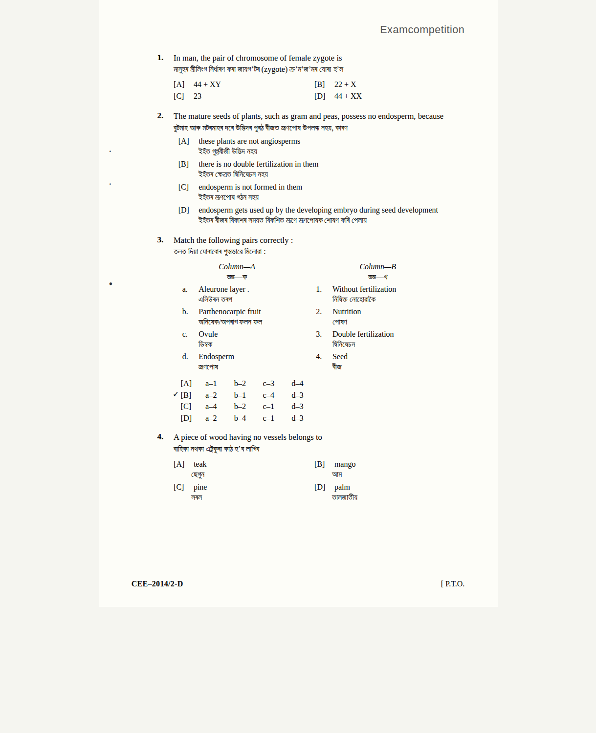Examcompetition
. . •
1.
In man, the pair of chromosome of female zygote is মানুহৰ স্ত্ৰীলিংগ নিৰ্ধাৰণ কৰা জায়গ’টৰ (zygote) ক্ৰ’ম’জ’মৰ যোৰা হ’ল
[A] 44 + XY
[B] 22 + X
[C] 23
[D] 44 + XX
2.
The mature seeds of plants, such as gram and peas, possess no endosperm, because বুটমাহ আৰু মটৰমাহৰ দৰে উদ্ভিদৰ পুৰঠ বীজত ভ্ৰূণপোষ উপলব্ধ নহয়, কাৰণ
[A]
these plants are not angiosperms ইহঁত গুপ্তবীজী উদ্ভিদ নহয়
[B]
there is no double fertilization in them ইহঁতৰ ক্ষেত্ৰত দ্বিনিষেচন নহয়
[C]
endosperm is not formed in them ইহঁতৰ ভ্ৰূণপোষ গঠন নহয়
[D]
endosperm gets used up by the developing embryo during seed development ইহঁতৰ বীজৰ বিকাশৰ সময়ত বিকশিত ভ্ৰূণে ভ্ৰূণপোষক শোষণ কৰি পেলায়
3.
Match the following pairs correctly : তলত দিয়া যোৰাবোৰ শুদ্ধভাৱে মিলোৱা :
Column—A স্তম্ভ—ক
a. Aleurone layer . এলিউৰন তৰপ
b. Parthenocarpic fruit অনিষেক/অপৰাগ ফলন ফল
c. Ovule ডিম্বক
d. Endosperm ভ্ৰূণপোষ
Column—B স্তম্ভ—খ
1. Without fertilization নিষিক্ত নোহোৱাকৈ
2. Nutrition পোষণ
3. Double fertilization দ্বিনিষেচন
4. Seed বীজ
[A] a–1 b–2 c–3 d–4
[B] a–2 b–1 c–4 d–3
[C] a–4 b–2 c–1 d–3
[D] a–2 b–4 c–1 d–3
4.
A piece of wood having no vessels belongs to বাহিকা নথকা এটুকুৰা কাঠ হ’ব লাগিব
[A] teak ছেগুন
[B] mango আম
[C] pine সৰল
[D] palm তালজাতীয়
CEE–2014/2-D
[ P.T.O.